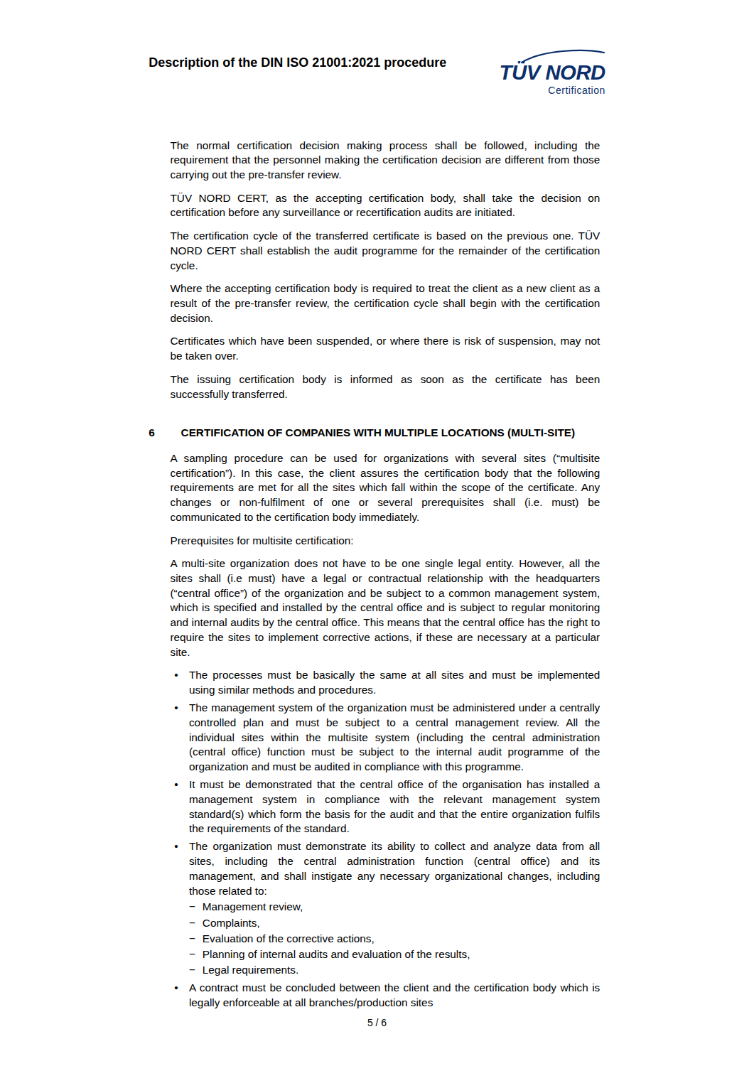Description of the DIN ISO 21001:2021 procedure
TÜV NORD Certification
The normal certification decision making process shall be followed, including the requirement that the personnel making the certification decision are different from those carrying out the pre-transfer review.
TÜV NORD CERT, as the accepting certification body, shall take the decision on certification before any surveillance or recertification audits are initiated.
The certification cycle of the transferred certificate is based on the previous one. TÜV NORD CERT shall establish the audit programme for the remainder of the certification cycle.
Where the accepting certification body is required to treat the client as a new client as a result of the pre-transfer review, the certification cycle shall begin with the certification decision.
Certificates which have been suspended, or where there is risk of suspension, may not be taken over.
The issuing certification body is informed as soon as the certificate has been successfully transferred.
6 Certification of companies with multiple locations (multi-site)
A sampling procedure can be used for organizations with several sites (“multisite certification”). In this case, the client assures the certification body that the following requirements are met for all the sites which fall within the scope of the certificate. Any changes or non-fulfilment of one or several prerequisites shall (i.e. must) be communicated to the certification body immediately.
Prerequisites for multisite certification:
A multi-site organization does not have to be one single legal entity. However, all the sites shall (i.e must) have a legal or contractual relationship with the headquarters (“central office”) of the organization and be subject to a common management system, which is specified and installed by the central office and is subject to regular monitoring and internal audits by the central office. This means that the central office has the right to require the sites to implement corrective actions, if these are necessary at a particular site.
The processes must be basically the same at all sites and must be implemented using similar methods and procedures.
The management system of the organization must be administered under a centrally controlled plan and must be subject to a central management review. All the individual sites within the multisite system (including the central administration (central office) function must be subject to the internal audit programme of the organization and must be audited in compliance with this programme.
It must be demonstrated that the central office of the organisation has installed a management system in compliance with the relevant management system standard(s) which form the basis for the audit and that the entire organization fulfils the requirements of the standard.
The organization must demonstrate its ability to collect and analyze data from all sites, including the central administration function (central office) and its management, and shall instigate any necessary organizational changes, including those related to:
Management review,
Complaints,
Evaluation of the corrective actions,
Planning of internal audits and evaluation of the results,
Legal requirements.
A contract must be concluded between the client and the certification body which is legally enforceable at all branches/production sites
5 / 6